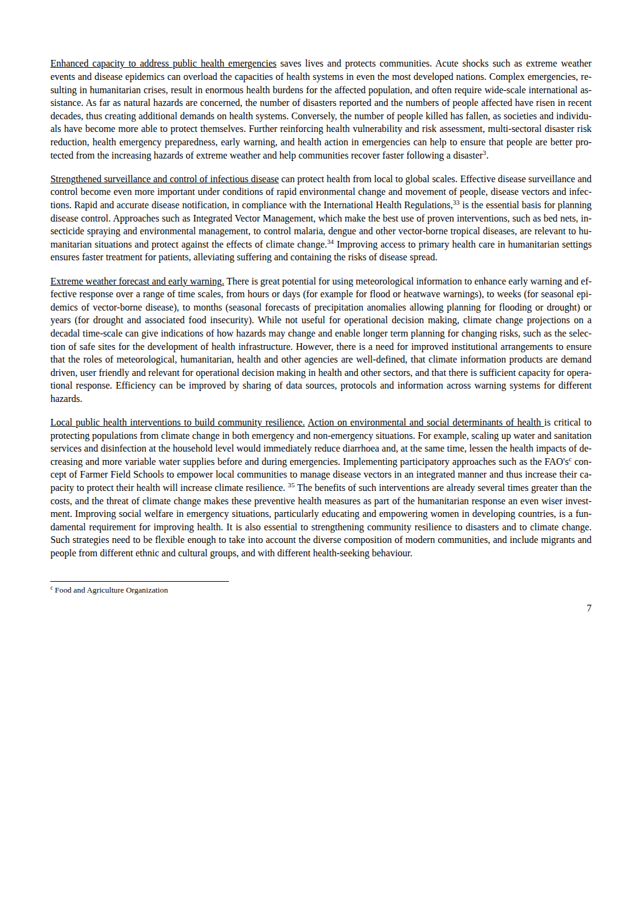Enhanced capacity to address public health emergencies saves lives and protects communities. Acute shocks such as extreme weather events and disease epidemics can overload the capacities of health systems in even the most developed nations. Complex emergencies, resulting in humanitarian crises, result in enormous health burdens for the affected population, and often require wide-scale international assistance. As far as natural hazards are concerned, the number of disasters reported and the numbers of people affected have risen in recent decades, thus creating additional demands on health systems. Conversely, the number of people killed has fallen, as societies and individuals have become more able to protect themselves. Further reinforcing health vulnerability and risk assessment, multi-sectoral disaster risk reduction, health emergency preparedness, early warning, and health action in emergencies can help to ensure that people are better protected from the increasing hazards of extreme weather and help communities recover faster following a disaster3.
Strengthened surveillance and control of infectious disease can protect health from local to global scales. Effective disease surveillance and control become even more important under conditions of rapid environmental change and movement of people, disease vectors and infections. Rapid and accurate disease notification, in compliance with the International Health Regulations,33 is the essential basis for planning disease control. Approaches such as Integrated Vector Management, which make the best use of proven interventions, such as bed nets, insecticide spraying and environmental management, to control malaria, dengue and other vector-borne tropical diseases, are relevant to humanitarian situations and protect against the effects of climate change.34 Improving access to primary health care in humanitarian settings ensures faster treatment for patients, alleviating suffering and containing the risks of disease spread.
Extreme weather forecast and early warning. There is great potential for using meteorological information to enhance early warning and effective response over a range of time scales, from hours or days (for example for flood or heatwave warnings), to weeks (for seasonal epidemics of vector-borne disease), to months (seasonal forecasts of precipitation anomalies allowing planning for flooding or drought) or years (for drought and associated food insecurity). While not useful for operational decision making, climate change projections on a decadal time-scale can give indications of how hazards may change and enable longer term planning for changing risks, such as the selection of safe sites for the development of health infrastructure. However, there is a need for improved institutional arrangements to ensure that the roles of meteorological, humanitarian, health and other agencies are well-defined, that climate information products are demand driven, user friendly and relevant for operational decision making in health and other sectors, and that there is sufficient capacity for operational response. Efficiency can be improved by sharing of data sources, protocols and information across warning systems for different hazards.
Local public health interventions to build community resilience. Action on environmental and social determinants of health is critical to protecting populations from climate change in both emergency and non-emergency situations. For example, scaling up water and sanitation services and disinfection at the household level would immediately reduce diarrhoea and, at the same time, lessen the health impacts of decreasing and more variable water supplies before and during emergencies. Implementing participatory approaches such as the FAO'sc concept of Farmer Field Schools to empower local communities to manage disease vectors in an integrated manner and thus increase their capacity to protect their health will increase climate resilience. 35 The benefits of such interventions are already several times greater than the costs, and the threat of climate change makes these preventive health measures as part of the humanitarian response an even wiser investment. Improving social welfare in emergency situations, particularly educating and empowering women in developing countries, is a fundamental requirement for improving health. It is also essential to strengthening community resilience to disasters and to climate change. Such strategies need to be flexible enough to take into account the diverse composition of modern communities, and include migrants and people from different ethnic and cultural groups, and with different health-seeking behaviour.
c Food and Agriculture Organization
7